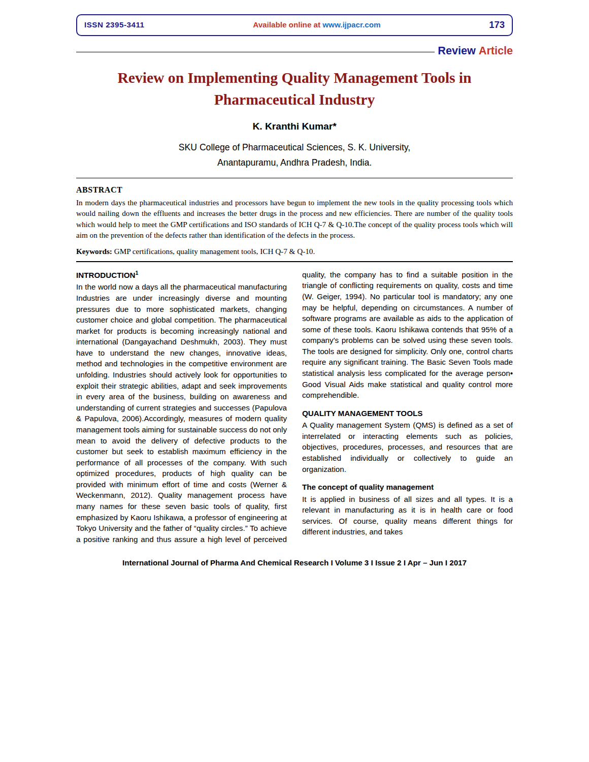ISSN 2395-3411 Available online at www.ijpacr.com 173
Review Article
Review on Implementing Quality Management Tools in Pharmaceutical Industry
K. Kranthi Kumar*
SKU College of Pharmaceutical Sciences, S. K. University,
Anantapuramu, Andhra Pradesh, India.
ABSTRACT
In modern days the pharmaceutical industries and processors have begun to implement the new tools in the quality processing tools which would nailing down the effluents and increases the better drugs in the process and new efficiencies. There are number of the quality tools which would help to meet the GMP certifications and ISO standards of ICH Q-7 & Q-10.The concept of the quality process tools which will aim on the prevention of the defects rather than identification of the defects in the process.
Keywords: GMP certifications, quality management tools, ICH Q-7 & Q-10.
INTRODUCTION1
In the world now a days all the pharmaceutical manufacturing Industries are under increasingly diverse and mounting pressures due to more sophisticated markets, changing customer choice and global competition. The pharmaceutical market for products is becoming increasingly national and international (Dangayachand Deshmukh, 2003). They must have to understand the new changes, innovative ideas, method and technologies in the competitive environment are unfolding. Industries should actively look for opportunities to exploit their strategic abilities, adapt and seek improvements in every area of the business, building on awareness and understanding of current strategies and successes (Papulova & Papulova, 2006).Accordingly, measures of modern quality management tools aiming for sustainable success do not only mean to avoid the delivery of defective products to the customer but seek to establish maximum efficiency in the performance of all processes of the company. With such optimized procedures, products of high quality can be provided with minimum effort of time and costs (Werner & Weckenmann, 2012). Quality management process have many names for these seven basic tools of quality, first emphasized by Kaoru Ishikawa, a professor of engineering at Tokyo University and the father of “quality circles.” To achieve a positive ranking and thus assure a high level of perceived quality, the company has to find a suitable position in the triangle of conflicting requirements on quality, costs and time (W. Geiger, 1994). No particular tool is mandatory; any one may be helpful, depending on circumstances. A number of software programs are available as aids to the application of some of these tools. Kaoru Ishikawa contends that 95% of a company's problems can be solved using these seven tools. The tools are designed for simplicity. Only one, control charts require any significant training. The Basic Seven Tools made statistical analysis less complicated for the average person• Good Visual Aids make statistical and quality control more comprehendible.
QUALITY MANAGEMENT TOOLS
A Quality management System (QMS) is defined as a set of interrelated or interacting elements such as policies, objectives, procedures, processes, and resources that are established individually or collectively to guide an organization.
The concept of quality management
It is applied in business of all sizes and all types. It is a relevant in manufacturing as it is in health care or food services. Of course, quality means different things for different industries, and takes
International Journal of Pharma And Chemical Research I Volume 3 I Issue 2 I Apr – Jun I 2017